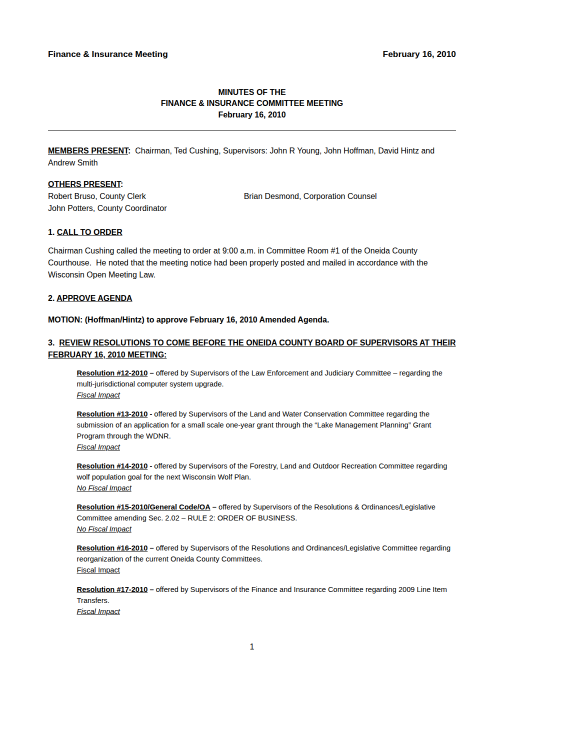Finance & Insurance Meeting February 16, 2010
MINUTES OF THE
FINANCE & INSURANCE COMMITTEE MEETING
February 16, 2010
MEMBERS PRESENT: Chairman, Ted Cushing, Supervisors: John R Young, John Hoffman, David Hintz and Andrew Smith
OTHERS PRESENT:
Robert Bruso, County Clerk
Brian Desmond, Corporation Counsel
John Potters, County Coordinator
1. CALL TO ORDER
Chairman Cushing called the meeting to order at 9:00 a.m. in Committee Room #1 of the Oneida County Courthouse. He noted that the meeting notice had been properly posted and mailed in accordance with the Wisconsin Open Meeting Law.
2. APPROVE AGENDA
MOTION: (Hoffman/Hintz) to approve February 16, 2010 Amended Agenda.
3. REVIEW RESOLUTIONS TO COME BEFORE THE ONEIDA COUNTY BOARD OF SUPERVISORS AT THEIR FEBRUARY 16, 2010 MEETING:
Resolution #12-2010 – offered by Supervisors of the Law Enforcement and Judiciary Committee – regarding the multi-jurisdictional computer system upgrade.
Fiscal Impact
Resolution #13-2010 - offered by Supervisors of the Land and Water Conservation Committee regarding the submission of an application for a small scale one-year grant through the “Lake Management Planning” Grant Program through the WDNR.
Fiscal Impact
Resolution #14-2010 - offered by Supervisors of the Forestry, Land and Outdoor Recreation Committee regarding wolf population goal for the next Wisconsin Wolf Plan.
No Fiscal Impact
Resolution #15-2010/General Code/OA – offered by Supervisors of the Resolutions & Ordinances/Legislative Committee amending Sec. 2.02 – RULE 2: ORDER OF BUSINESS.
No Fiscal Impact
Resolution #16-2010 – offered by Supervisors of the Resolutions and Ordinances/Legislative Committee regarding reorganization of the current Oneida County Committees.
Fiscal Impact
Resolution #17-2010 – offered by Supervisors of the Finance and Insurance Committee regarding 2009 Line Item Transfers.
Fiscal Impact
1